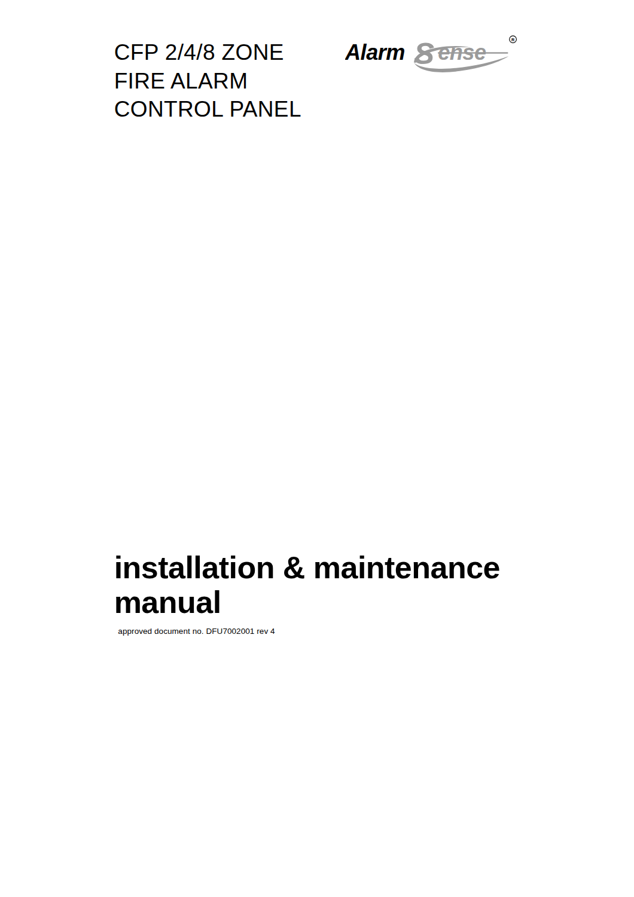CFP 2/4/8 ZONE FIRE ALARM CONTROL PANEL
R Alarm S ense
installation & maintenance manual
approved document no. DFU7002001 rev 4